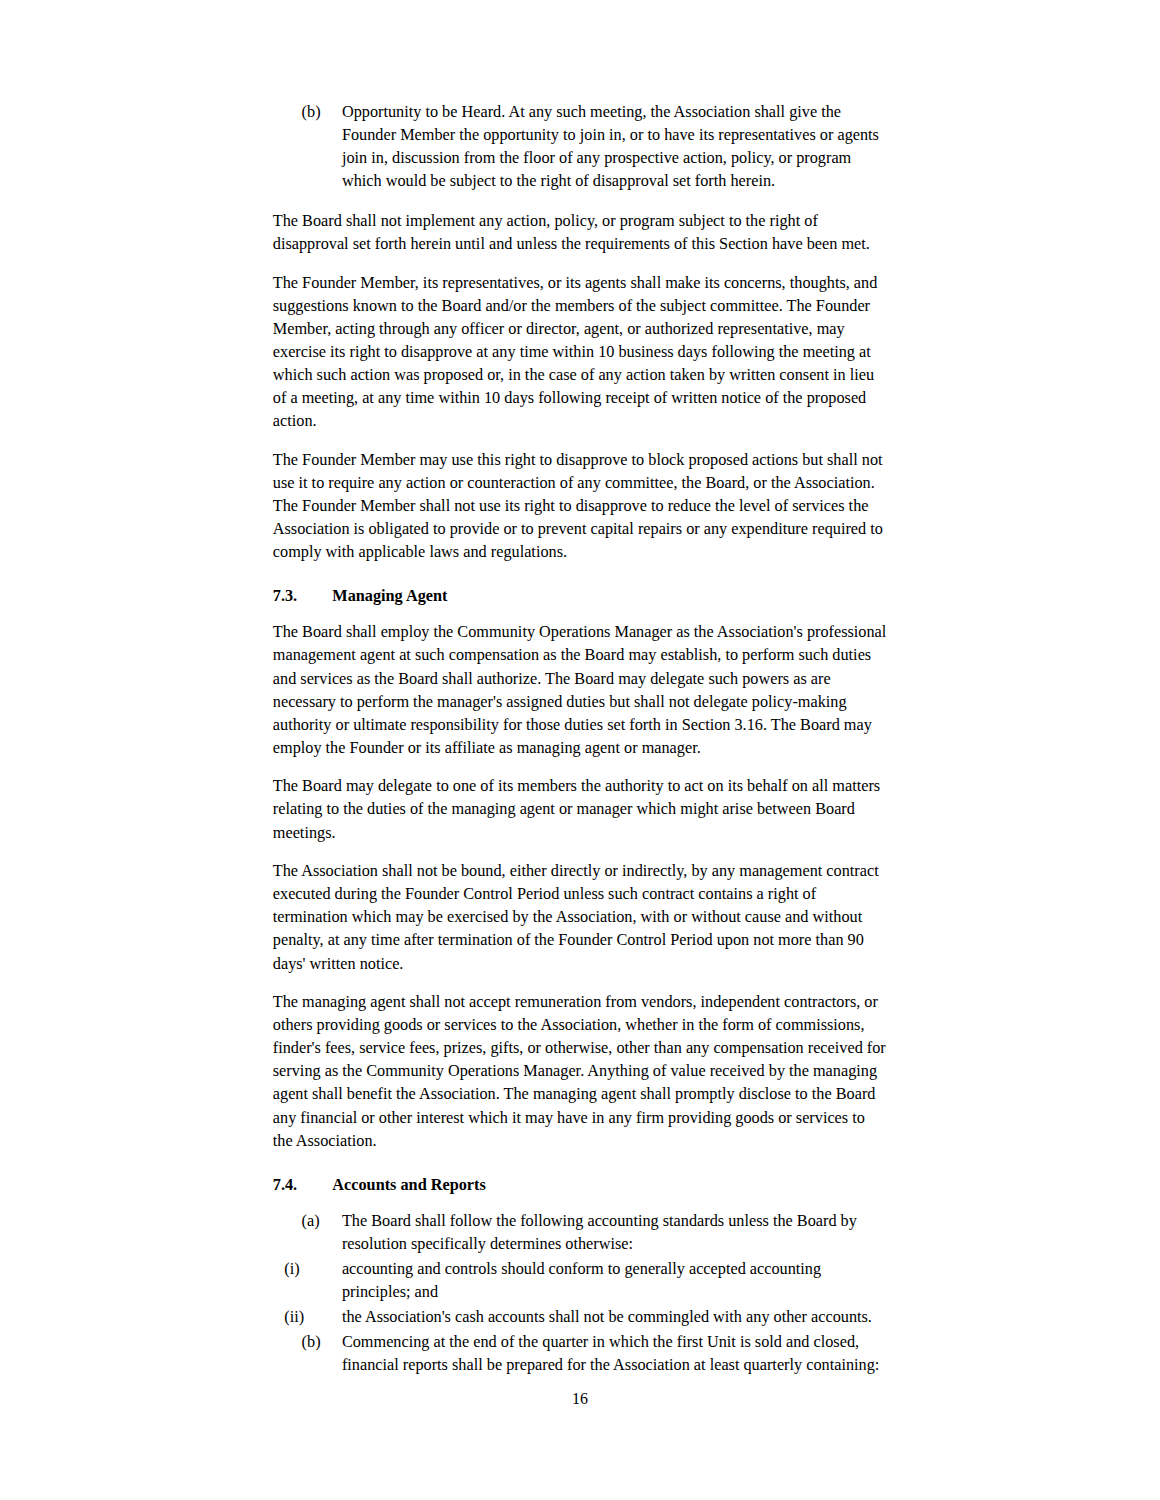(b) Opportunity to be Heard. At any such meeting, the Association shall give the Founder Member the opportunity to join in, or to have its representatives or agents join in, discussion from the floor of any prospective action, policy, or program which would be subject to the right of disapproval set forth herein.
The Board shall not implement any action, policy, or program subject to the right of disapproval set forth herein until and unless the requirements of this Section have been met.
The Founder Member, its representatives, or its agents shall make its concerns, thoughts, and suggestions known to the Board and/or the members of the subject committee. The Founder Member, acting through any officer or director, agent, or authorized representative, may exercise its right to disapprove at any time within 10 business days following the meeting at which such action was proposed or, in the case of any action taken by written consent in lieu of a meeting, at any time within 10 days following receipt of written notice of the proposed action.
The Founder Member may use this right to disapprove to block proposed actions but shall not use it to require any action or counteraction of any committee, the Board, or the Association. The Founder Member shall not use its right to disapprove to reduce the level of services the Association is obligated to provide or to prevent capital repairs or any expenditure required to comply with applicable laws and regulations.
7.3. Managing Agent
The Board shall employ the Community Operations Manager as the Association's professional management agent at such compensation as the Board may establish, to perform such duties and services as the Board shall authorize. The Board may delegate such powers as are necessary to perform the manager's assigned duties but shall not delegate policy-making authority or ultimate responsibility for those duties set forth in Section 3.16. The Board may employ the Founder or its affiliate as managing agent or manager.
The Board may delegate to one of its members the authority to act on its behalf on all matters relating to the duties of the managing agent or manager which might arise between Board meetings.
The Association shall not be bound, either directly or indirectly, by any management contract executed during the Founder Control Period unless such contract contains a right of termination which may be exercised by the Association, with or without cause and without penalty, at any time after termination of the Founder Control Period upon not more than 90 days' written notice.
The managing agent shall not accept remuneration from vendors, independent contractors, or others providing goods or services to the Association, whether in the form of commissions, finder's fees, service fees, prizes, gifts, or otherwise, other than any compensation received for serving as the Community Operations Manager. Anything of value received by the managing agent shall benefit the Association. The managing agent shall promptly disclose to the Board any financial or other interest which it may have in any firm providing goods or services to the Association.
7.4. Accounts and Reports
(a) The Board shall follow the following accounting standards unless the Board by resolution specifically determines otherwise:
(i) accounting and controls should conform to generally accepted accounting principles; and
(ii) the Association's cash accounts shall not be commingled with any other accounts.
(b) Commencing at the end of the quarter in which the first Unit is sold and closed, financial reports shall be prepared for the Association at least quarterly containing:
16